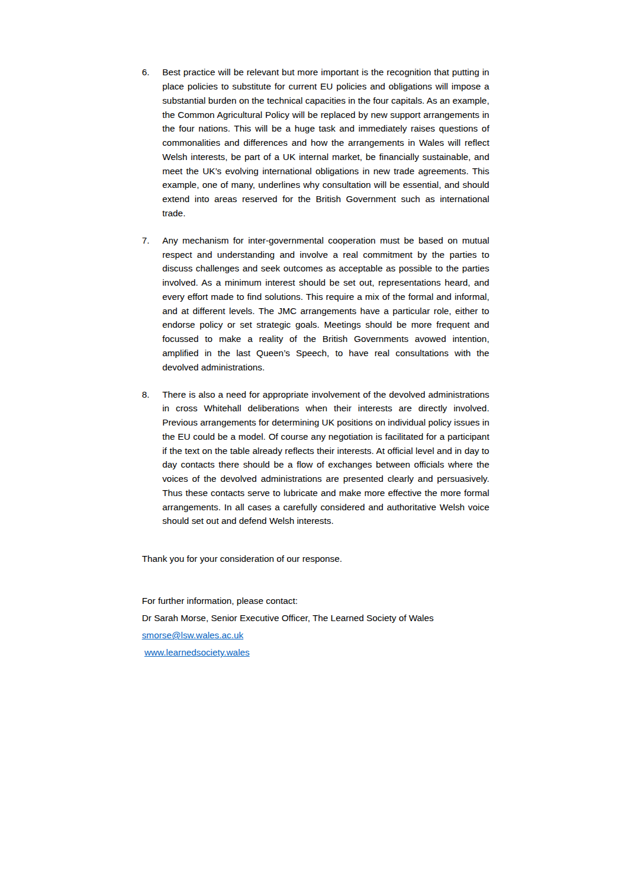Best practice will be relevant but more important is the recognition that putting in place policies to substitute for current EU policies and obligations will impose a substantial burden on the technical capacities in the four capitals. As an example, the Common Agricultural Policy will be replaced by new support arrangements in the four nations. This will be a huge task and immediately raises questions of commonalities and differences and how the arrangements in Wales will reflect Welsh interests, be part of a UK internal market, be financially sustainable, and meet the UK’s evolving international obligations in new trade agreements. This example, one of many, underlines why consultation will be essential, and should extend into areas reserved for the British Government such as international trade.
Any mechanism for inter-governmental cooperation must be based on mutual respect and understanding and involve a real commitment by the parties to discuss challenges and seek outcomes as acceptable as possible to the parties involved. As a minimum interest should be set out, representations heard, and every effort made to find solutions. This require a mix of the formal and informal, and at different levels. The JMC arrangements have a particular role, either to endorse policy or set strategic goals. Meetings should be more frequent and focussed to make a reality of the British Governments avowed intention, amplified in the last Queen’s Speech, to have real consultations with the devolved administrations.
There is also a need for appropriate involvement of the devolved administrations in cross Whitehall deliberations when their interests are directly involved. Previous arrangements for determining UK positions on individual policy issues in the EU could be a model. Of course any negotiation is facilitated for a participant if the text on the table already reflects their interests. At official level and in day to day contacts there should be a flow of exchanges between officials where the voices of the devolved administrations are presented clearly and persuasively. Thus these contacts serve to lubricate and make more effective the more formal arrangements. In all cases a carefully considered and authoritative Welsh voice should set out and defend Welsh interests.
Thank you for your consideration of our response.
For further information, please contact:
Dr Sarah Morse, Senior Executive Officer, The Learned Society of Wales
smorse@lsw.wales.ac.uk
www.learnedsociety.wales